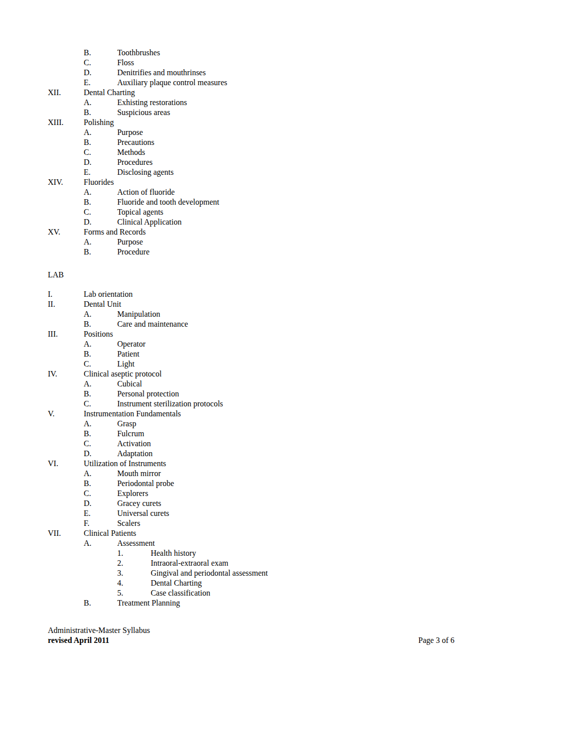B. Toothbrushes
C. Floss
D. Denitrifies and mouthrinses
E. Auxiliary plaque control measures
XII.
Dental Charting
A. Exhisting restorations
B. Suspicious areas
XIII.
Polishing
A. Purpose
B. Precautions
C. Methods
D. Procedures
E. Disclosing agents
XIV.
Fluorides
A. Action of fluoride
B. Fluoride and tooth development
C. Topical agents
D. Clinical Application
XV.
Forms and Records
A. Purpose
B. Procedure
LAB
I.
Lab orientation
II.
Dental Unit
A. Manipulation
B. Care and maintenance
III.
Positions
A. Operator
B. Patient
C. Light
IV.
Clinical aseptic protocol
A. Cubical
B. Personal protection
C. Instrument sterilization protocols
V.
Instrumentation Fundamentals
A. Grasp
B. Fulcrum
C. Activation
D. Adaptation
VI.
Utilization of Instruments
A. Mouth mirror
B. Periodontal probe
C. Explorers
D. Gracey curets
E. Universal curets
F. Scalers
VII.
Clinical Patients
A.
Assessment
1. Health history
2. Intraoral-extraoral exam
3. Gingival and periodontal assessment
4. Dental Charting
5. Case classification
B. Treatment Planning
Administrative-Master Syllabus
revised April 2011
Page 3 of 6